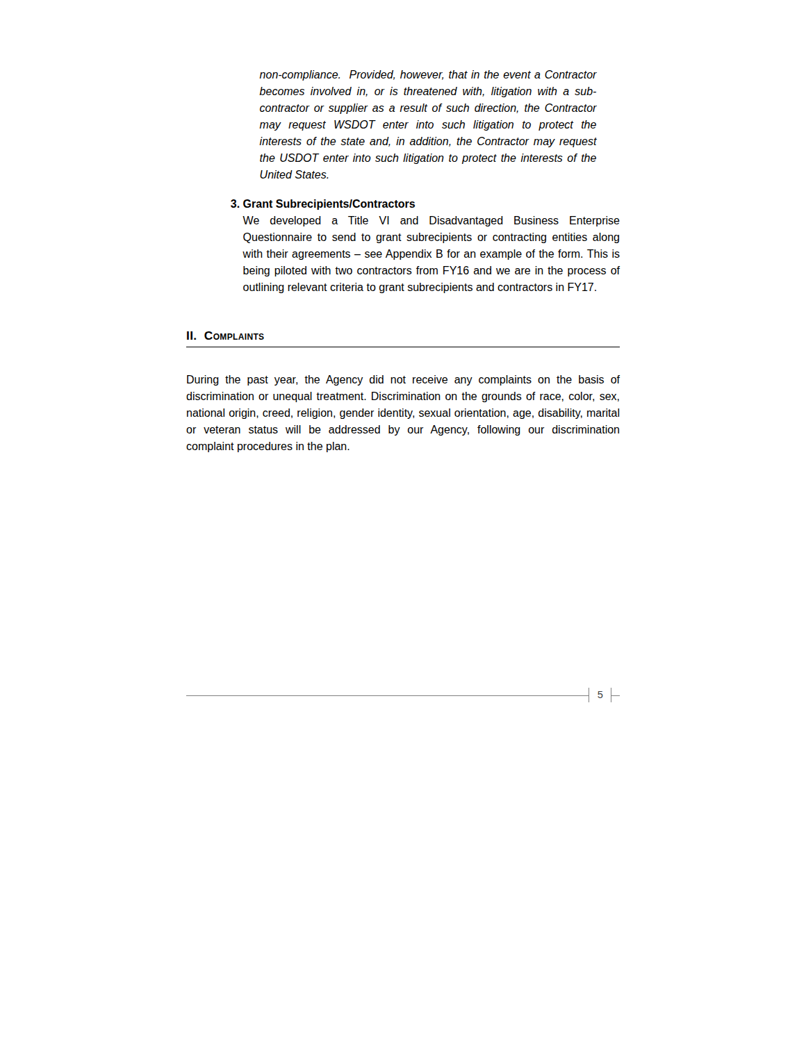non-compliance. Provided, however, that in the event a Contractor becomes involved in, or is threatened with, litigation with a sub-contractor or supplier as a result of such direction, the Contractor may request WSDOT enter into such litigation to protect the interests of the state and, in addition, the Contractor may request the USDOT enter into such litigation to protect the interests of the United States.
Grant Subrecipients/Contractors
We developed a Title VI and Disadvantaged Business Enterprise Questionnaire to send to grant subrecipients or contracting entities along with their agreements – see Appendix B for an example of the form. This is being piloted with two contractors from FY16 and we are in the process of outlining relevant criteria to grant subrecipients and contractors in FY17.
II. Complaints
During the past year, the Agency did not receive any complaints on the basis of discrimination or unequal treatment. Discrimination on the grounds of race, color, sex, national origin, creed, religion, gender identity, sexual orientation, age, disability, marital or veteran status will be addressed by our Agency, following our discrimination complaint procedures in the plan.
5